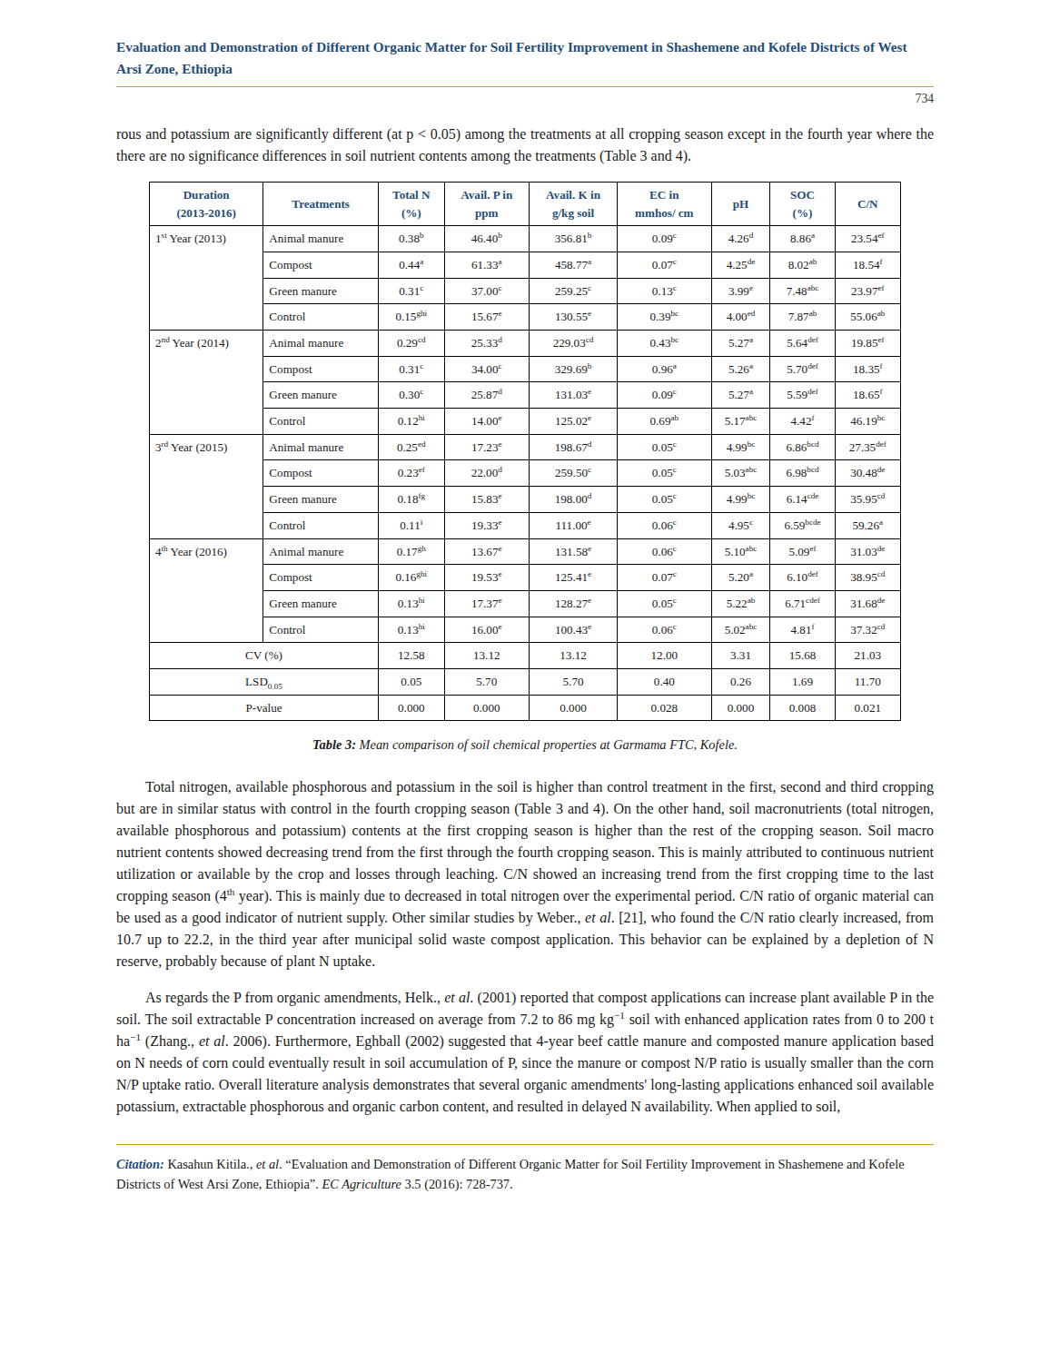Evaluation and Demonstration of Different Organic Matter for Soil Fertility Improvement in Shashemene and Kofele Districts of West Arsi Zone, Ethiopia
734
rous and potassium are significantly different (at p < 0.05) among the treatments at all cropping season except in the fourth year where the there are no significance differences in soil nutrient contents among the treatments (Table 3 and 4).
| Duration (2013-2016) | Treatments | Total N (%) | Avail. P in ppm | Avail. K in g/kg soil | EC in mmhos/ cm | pH | SOC (%) | C/N |
| --- | --- | --- | --- | --- | --- | --- | --- | --- |
| 1 st Year (2013) | Animal manure | 0.38 b | 46.40 b | 356.81 b | 0.09 c | 4.26 d | 8.86 a | 23.54 ef |
| Compost | 0.44 a | 61.33 a | 458.77 a | 0.07 c | 4.25 de | 8.02 ab | 18.54 f |
| Green manure | 0.31 c | 37.00 c | 259.25 c | 0.13 c | 3.99 e | 7.48 abc | 23.97 ef |
| Control | 0.15 ghi | 15.67 e | 130.55 e | 0.39 bc | 4.00 ed | 7.87 ab | 55.06 ab |
| 2 nd Year (2014) | Animal manure | 0.29 cd | 25.33 d | 229.03 cd | 0.43 bc | 5.27 a | 5.64 def | 19.85 ef |
| Compost | 0.31 c | 34.00 c | 329.69 b | 0.96 a | 5.26 a | 5.70 def | 18.35 f |
| Green manure | 0.30 c | 25.87 d | 131.03 e | 0.09 c | 5.27 a | 5.59 def | 18.65 f |
| Control | 0.12 hi | 14.00 e | 125.02 e | 0.69 ab | 5.17 abc | 4.42 f | 46.19 bc |
| 3 rd Year (2015) | Animal manure | 0.25 ed | 17.23 e | 198.67 d | 0.05 c | 4.99 bc | 6.86 bcd | 27.35 def |
| Compost | 0.23 ef | 22.00 d | 259.50 c | 0.05 c | 5.03 abc | 6.98 bcd | 30.48 de |
| Green manure | 0.18 fg | 15.83 e | 198.00 d | 0.05 c | 4.99 bc | 6.14 cde | 35.95 cd |
| Control | 0.11 i | 19.33 e | 111.00 e | 0.06 c | 4.95 c | 6.59 bcde | 59.26 a |
| 4 th Year (2016) | Animal manure | 0.17 gh | 13.67 e | 131.58 e | 0.06 c | 5.10 abc | 5.09 ef | 31.03 de |
| Compost | 0.16 ghi | 19.53 e | 125.41 e | 0.07 c | 5.20 a | 6.10 def | 38.95 cd |
| Green manure | 0.13 hi | 17.37 e | 128.27 e | 0.05 c | 5.22 ab | 6.71 cdef | 31.68 de |
| Control | 0.13 hi | 16.00 e | 100.43 e | 0.06 c | 5.02 abc | 4.81 f | 37.32 cd |
| CV (%) | 12.58 | 13.12 | 13.12 | 12.00 | 3.31 | 15.68 | 21.03 |
| LSD 0.05 | 0.05 | 5.70 | 5.70 | 0.40 | 0.26 | 1.69 | 11.70 |
| P-value | 0.000 | 0.000 | 0.000 | 0.028 | 0.000 | 0.008 | 0.021 |
Table 3: Mean comparison of soil chemical properties at Garmama FTC, Kofele.
Total nitrogen, available phosphorous and potassium in the soil is higher than control treatment in the first, second and third cropping but are in similar status with control in the fourth cropping season (Table 3 and 4). On the other hand, soil macronutrients (total nitrogen, available phosphorous and potassium) contents at the first cropping season is higher than the rest of the cropping season. Soil macro nutrient contents showed decreasing trend from the first through the fourth cropping season. This is mainly attributed to continuous nutrient utilization or available by the crop and losses through leaching. C/N showed an increasing trend from the first cropping time to the last cropping season (4th year). This is mainly due to decreased in total nitrogen over the experimental period. C/N ratio of organic material can be used as a good indicator of nutrient supply. Other similar studies by Weber., et al. [21], who found the C/N ratio clearly increased, from 10.7 up to 22.2, in the third year after municipal solid waste compost application. This behavior can be explained by a depletion of N reserve, probably because of plant N uptake.
As regards the P from organic amendments, Helk., et al. (2001) reported that compost applications can increase plant available P in the soil. The soil extractable P concentration increased on average from 7.2 to 86 mg kg−1 soil with enhanced application rates from 0 to 200 t ha−1 (Zhang., et al. 2006). Furthermore, Eghball (2002) suggested that 4-year beef cattle manure and composted manure application based on N needs of corn could eventually result in soil accumulation of P, since the manure or compost N/P ratio is usually smaller than the corn N/P uptake ratio. Overall literature analysis demonstrates that several organic amendments' long-lasting applications enhanced soil available potassium, extractable phosphorous and organic carbon content, and resulted in delayed N availability. When applied to soil,
Citation: Kasahun Kitila., et al. “Evaluation and Demonstration of Different Organic Matter for Soil Fertility Improvement in Shashemene and Kofele Districts of West Arsi Zone, Ethiopia”. EC Agriculture 3.5 (2016): 728-737.